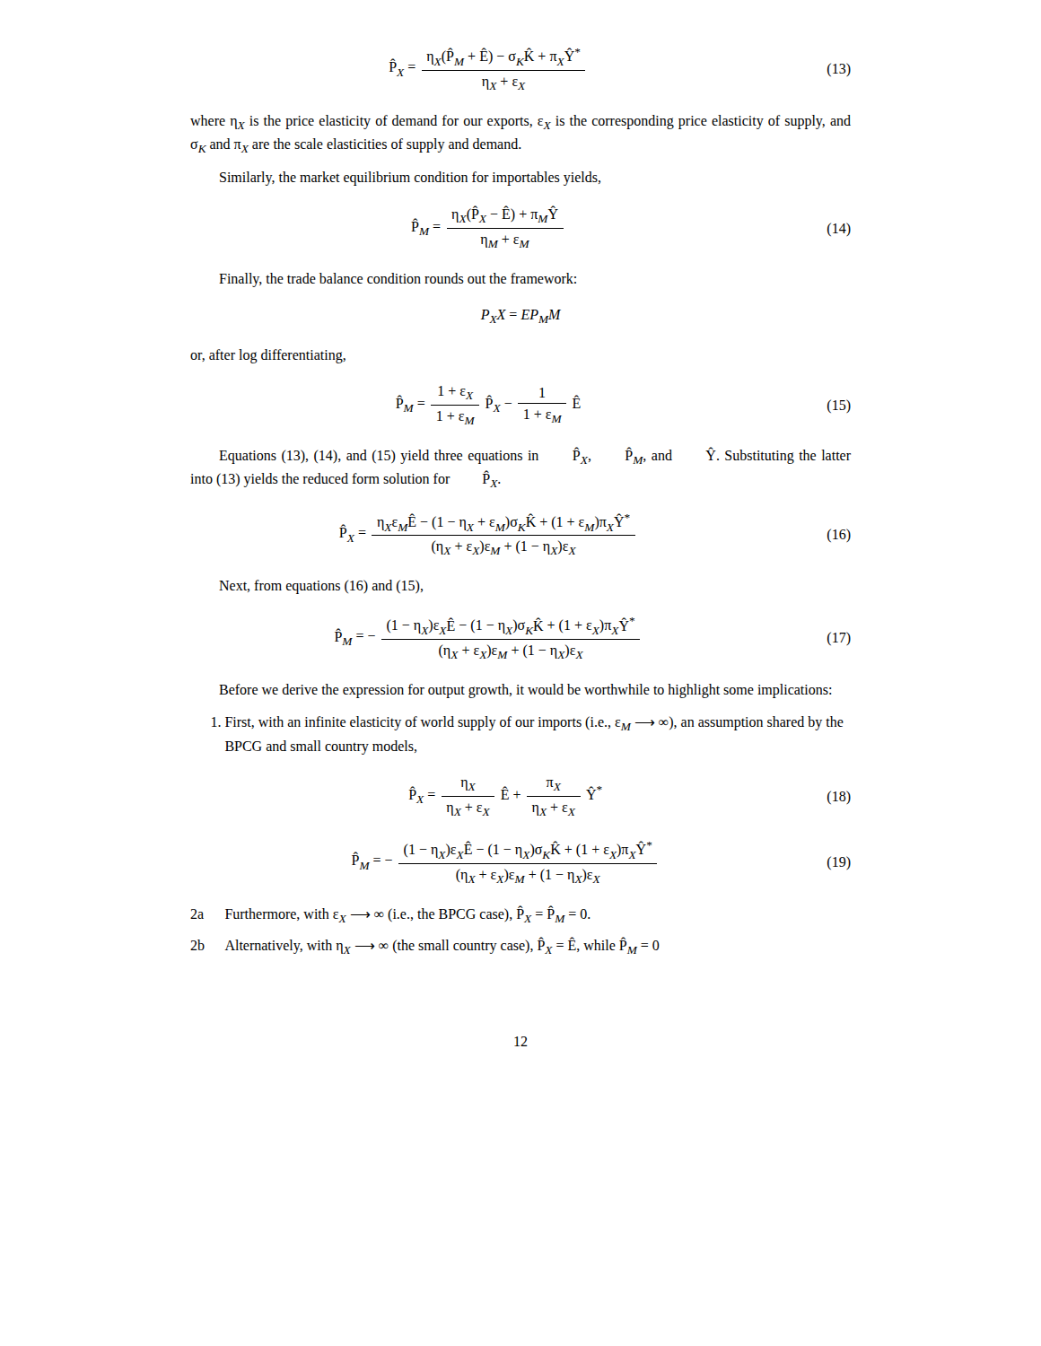P̂X = ηX(P̂M + Ê) − σKK̂ + πXŶ* ηX + εX
(13)
where ηX is the price elasticity of demand for our exports, εX is the corresponding price elasticity of supply, and σK and πX are the scale elasticities of supply and demand.
Similarly, the market equilibrium condition for importables yields,
P̂M = ηX(P̂X − Ê) + πMŶ ηM + εM
(14)
Finally, the trade balance condition rounds out the framework:
PXX = EPMM
or, after log differentiating,
P̂M = 1 + εX 1 + εM P̂X − 1 1 + εM Ê
(15)
Equations (13), (14), and (15) yield three equations in P̂X, P̂M, and Ŷ. Substituting the latter into (13) yields the reduced form solution for P̂X.
P̂X = ηXεMÊ − (1 − ηX + εM)σKK̂ + (1 + εM)πXŶ* (ηX + εX)εM + (1 − ηX)εX
(16)
Next, from equations (16) and (15),
P̂M = − (1 − ηX)εXÊ − (1 − ηX)σKK̂ + (1 + εX)πXŶ* (ηX + εX)εM + (1 − ηX)εX
(17)
Before we derive the expression for output growth, it would be worthwhile to highlight some implications:
First, with an infinite elasticity of world supply of our imports (i.e., εM ⟶ ∞), an assumption shared by the BPCG and small country models,
P̂X = ηX ηX + εX Ê + πX ηX + εX Ŷ*
(18)
P̂M = − (1 − ηX)εXÊ − (1 − ηX)σKK̂ + (1 + εX)πXŶ* (ηX + εX)εM + (1 − ηX)εX
(19)
2a Furthermore, with εX ⟶ ∞ (i.e., the BPCG case), P̂X = P̂M = 0.
2b Alternatively, with ηX ⟶ ∞ (the small country case), P̂X = Ê, while P̂M = 0
12